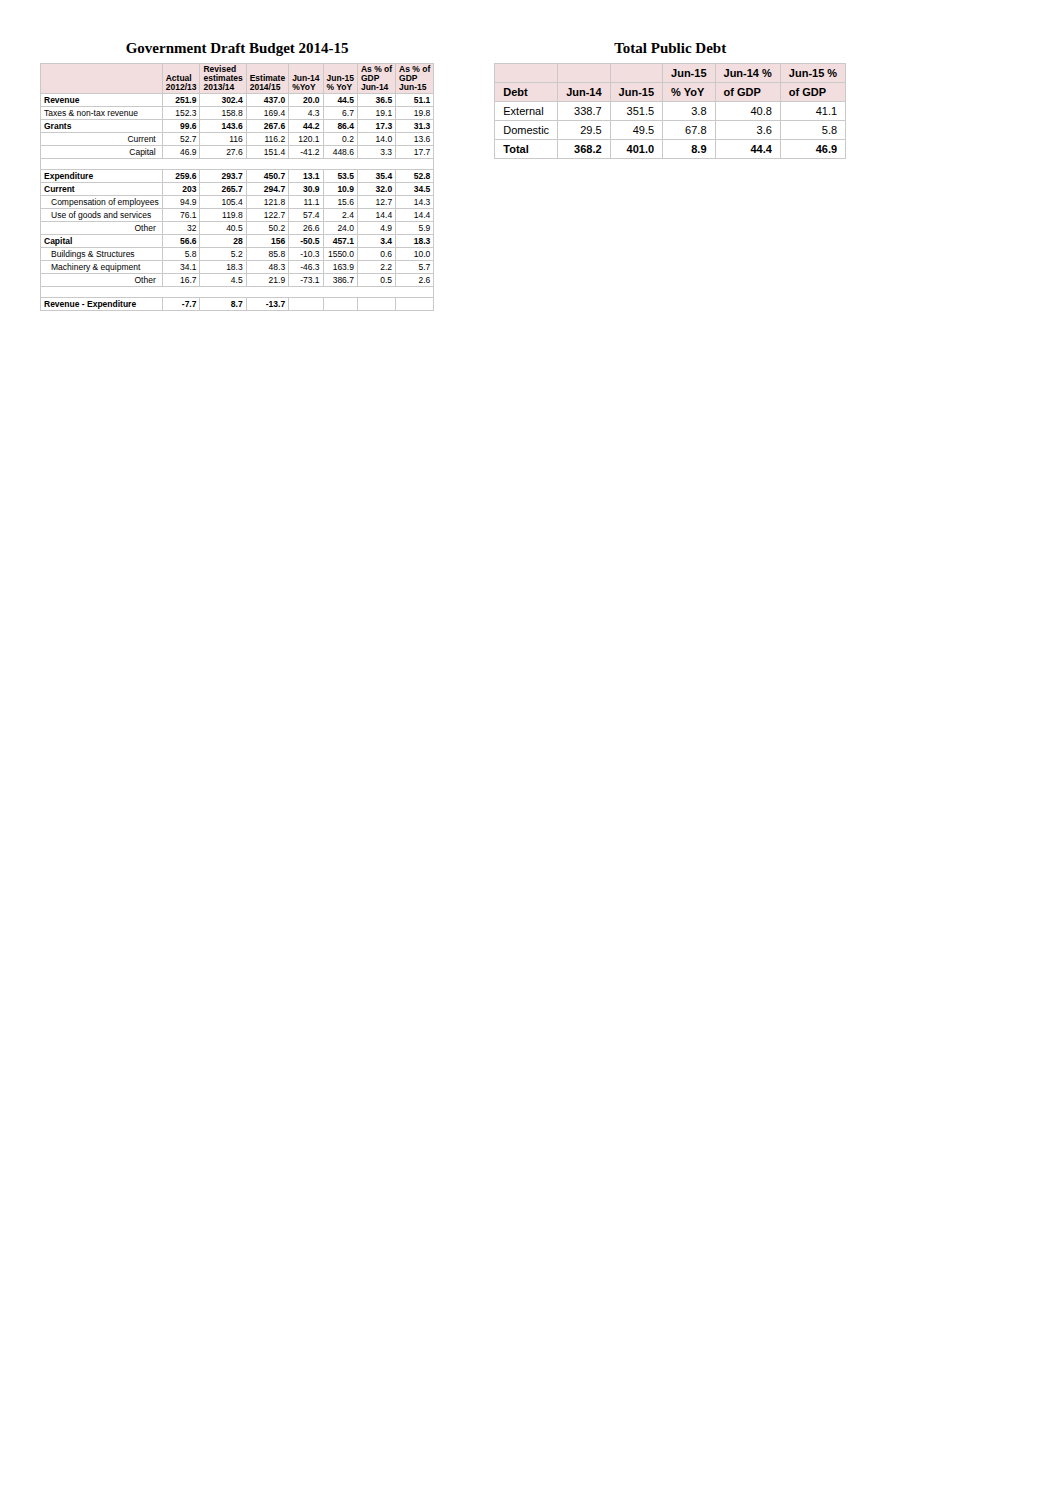Government Draft Budget 2014-15
| | Actual 2012/13 | Revised estimates 2013/14 | Estimate 2014/15 | Jun-14 %YoY | Jun-15 % YoY | As % of GDP Jun-14 | As % of GDP Jun-15 |
| --- | --- | --- | --- | --- | --- | --- | --- |
| Revenue | 251.9 | 302.4 | 437.0 | 20.0 | 44.5 | 36.5 | 51.1 |
| Taxes & non-tax revenue | 152.3 | 158.8 | 169.4 | 4.3 | 6.7 | 19.1 | 19.8 |
| Grants | 99.6 | 143.6 | 267.6 | 44.2 | 86.4 | 17.3 | 31.3 |
| Current | 52.7 | 116 | 116.2 | 120.1 | 0.2 | 14.0 | 13.6 |
| Capital | 46.9 | 27.6 | 151.4 | -41.2 | 448.6 | 3.3 | 17.7 |
| Expenditure | 259.6 | 293.7 | 450.7 | 13.1 | 53.5 | 35.4 | 52.8 |
| Current | 203 | 265.7 | 294.7 | 30.9 | 10.9 | 32.0 | 34.5 |
| Compensation of employees | 94.9 | 105.4 | 121.8 | 11.1 | 15.6 | 12.7 | 14.3 |
| Use of goods and services | 76.1 | 119.8 | 122.7 | 57.4 | 2.4 | 14.4 | 14.4 |
| Other | 32 | 40.5 | 50.2 | 26.6 | 24.0 | 4.9 | 5.9 |
| Capital | 56.6 | 28 | 156 | -50.5 | 457.1 | 3.4 | 18.3 |
| Buildings & Structures | 5.8 | 5.2 | 85.8 | -10.3 | 1550.0 | 0.6 | 10.0 |
| Machinery & equipment | 34.1 | 18.3 | 48.3 | -46.3 | 163.9 | 2.2 | 5.7 |
| Other | 16.7 | 4.5 | 21.9 | -73.1 | 386.7 | 0.5 | 2.6 |
| Revenue - Expenditure | -7.7 | 8.7 | -13.7 | | | | |
Total Public Debt
| | | | Jun-15 | Jun-14 % | Jun-15 % |
| --- | --- | --- | --- | --- | --- |
| Debt | Jun-14 | Jun-15 | % YoY | of GDP | of GDP |
| External | 338.7 | 351.5 | 3.8 | 40.8 | 41.1 |
| Domestic | 29.5 | 49.5 | 67.8 | 3.6 | 5.8 |
| Total | 368.2 | 401.0 | 8.9 | 44.4 | 46.9 |